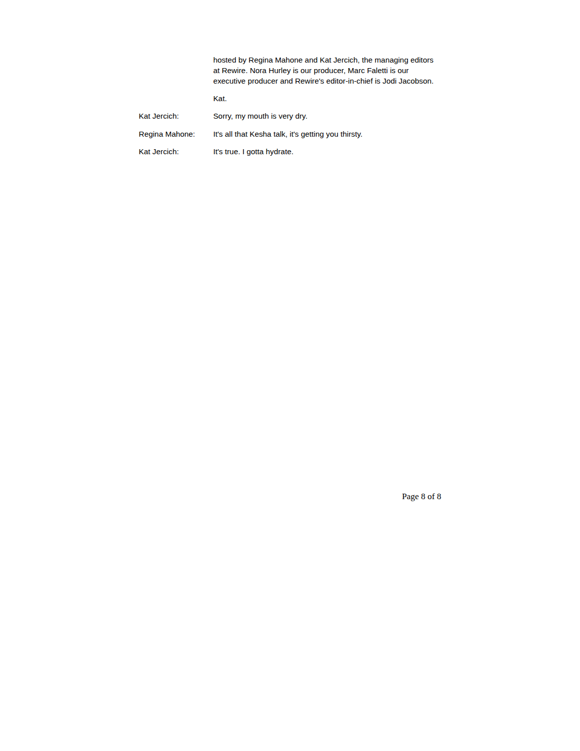| | hosted by Regina Mahone and Kat Jercich, the managing editors at Rewire. Nora Hurley is our producer, Marc Faletti is our executive producer and Rewire's editor-in-chief is Jodi Jacobson. |
| | Kat. |
| Kat Jercich: | Sorry, my mouth is very dry. |
| Regina Mahone: | It's all that Kesha talk, it's getting you thirsty. |
| Kat Jercich: | It's true. I gotta hydrate. |
Page 8 of 8